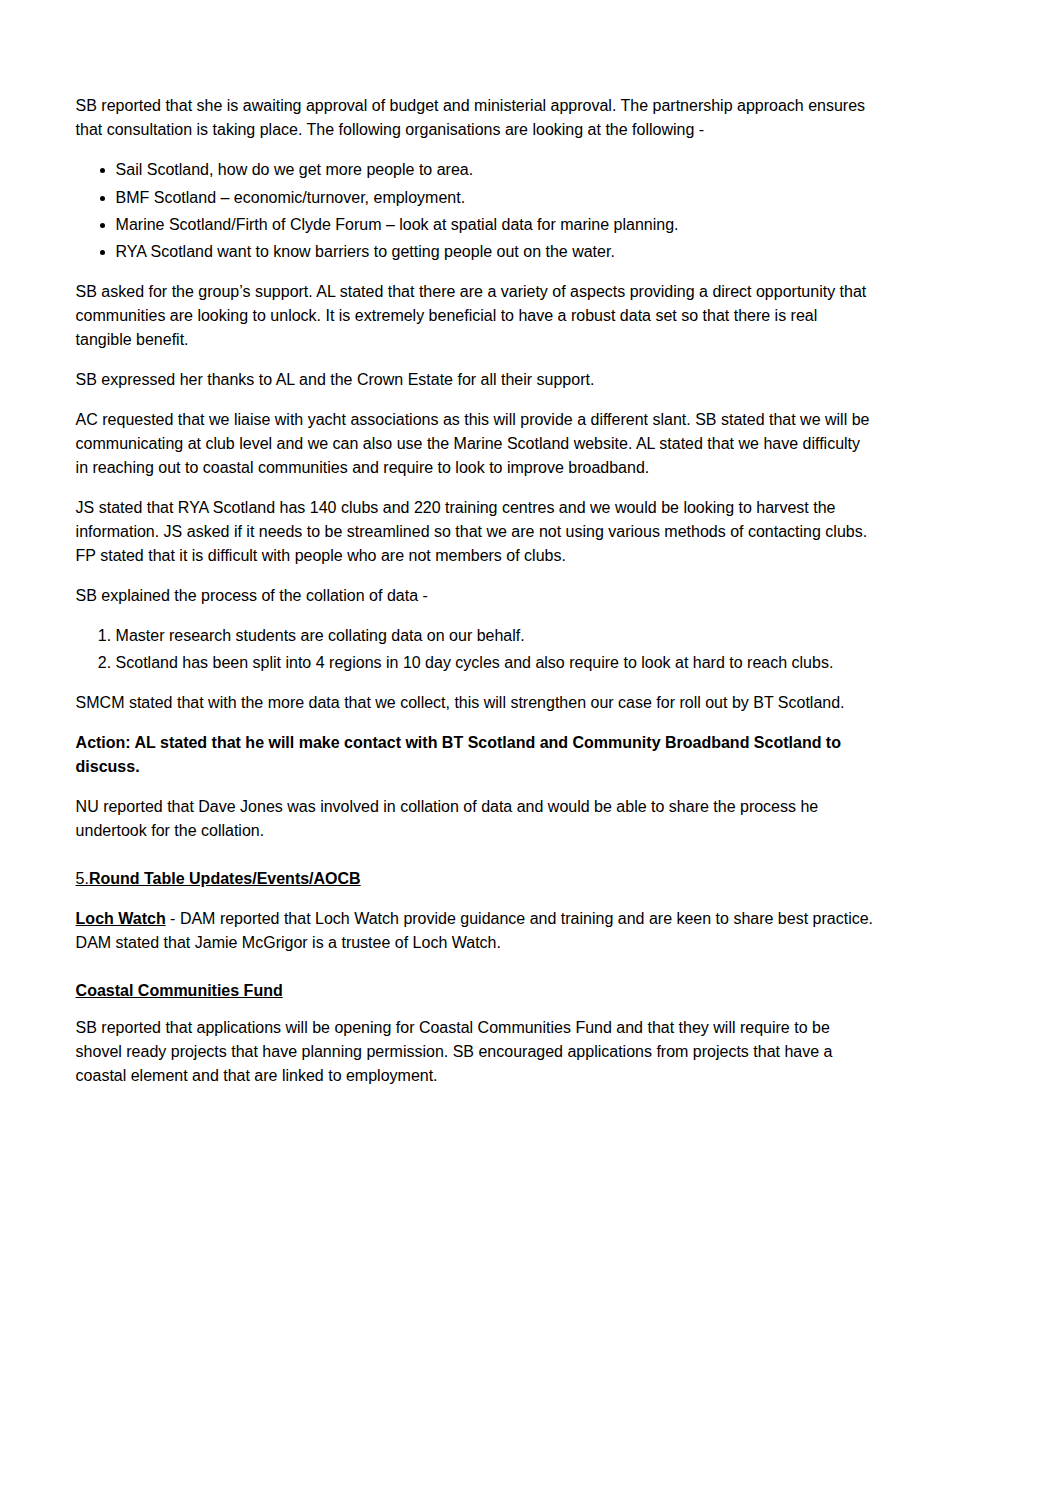SB reported that she is awaiting approval of budget and ministerial approval. The partnership approach ensures that consultation is taking place. The following organisations are looking at the following -
Sail Scotland, how do we get more people to area.
BMF Scotland – economic/turnover, employment.
Marine Scotland/Firth of Clyde Forum – look at spatial data for marine planning.
RYA Scotland want to know barriers to getting people out on the water.
SB asked for the group’s support. AL stated that there are a variety of aspects providing a direct opportunity that communities are looking to unlock. It is extremely beneficial to have a robust data set so that there is real tangible benefit.
SB expressed her thanks to AL and the Crown Estate for all their support.
AC requested that we liaise with yacht associations as this will provide a different slant. SB stated that we will be communicating at club level and we can also use the Marine Scotland website. AL stated that we have difficulty in reaching out to coastal communities and require to look to improve broadband.
JS stated that RYA Scotland has 140 clubs and 220 training centres and we would be looking to harvest the information. JS asked if it needs to be streamlined so that we are not using various methods of contacting clubs. FP stated that it is difficult with people who are not members of clubs.
SB explained the process of the collation of data -
Master research students are collating data on our behalf.
Scotland has been split into 4 regions in 10 day cycles and also require to look at hard to reach clubs.
SMCM stated that with the more data that we collect, this will strengthen our case for roll out by BT Scotland.
Action: AL stated that he will make contact with BT Scotland and Community Broadband Scotland to discuss.
NU reported that Dave Jones was involved in collation of data and would be able to share the process he undertook for the collation.
5. Round Table Updates/Events/AOCB
Loch Watch - DAM reported that Loch Watch provide guidance and training and are keen to share best practice. DAM stated that Jamie McGrigor is a trustee of Loch Watch.
Coastal Communities Fund
SB reported that applications will be opening for Coastal Communities Fund and that they will require to be shovel ready projects that have planning permission. SB encouraged applications from projects that have a coastal element and that are linked to employment.